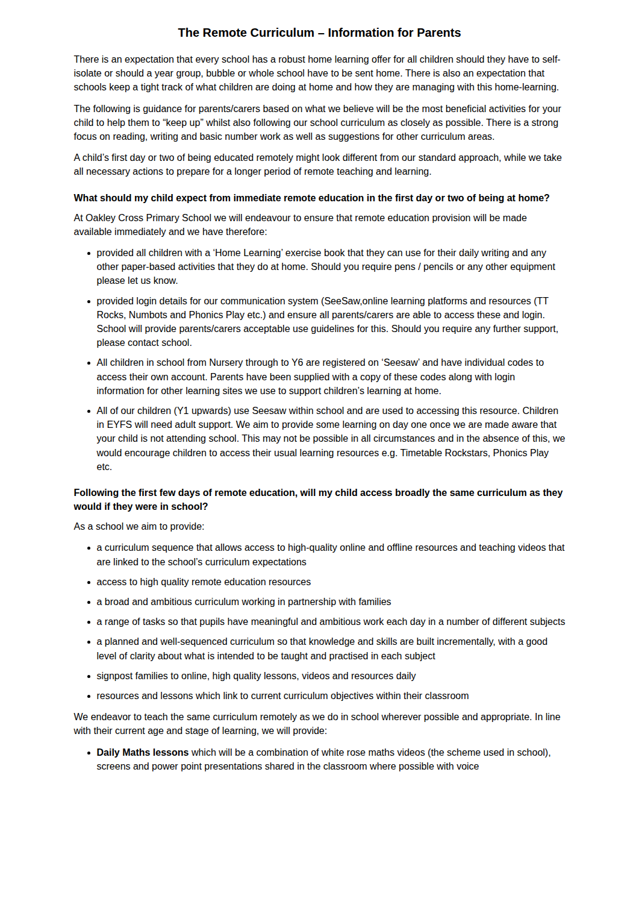The Remote Curriculum – Information for Parents
There is an expectation that every school has a robust home learning offer for all children should they have to self-isolate or should a year group, bubble or whole school have to be sent home. There is also an expectation that schools keep a tight track of what children are doing at home and how they are managing with this home-learning.
The following is guidance for parents/carers based on what we believe will be the most beneficial activities for your child to help them to “keep up” whilst also following our school curriculum as closely as possible. There is a strong focus on reading, writing and basic number work as well as suggestions for other curriculum areas.
A child’s first day or two of being educated remotely might look different from our standard approach, while we take all necessary actions to prepare for a longer period of remote teaching and learning.
What should my child expect from immediate remote education in the first day or two of being at home?
At Oakley Cross Primary School we will endeavour to ensure that remote education provision will be made available immediately and we have therefore:
provided all children with a ‘Home Learning’ exercise book that they can use for their daily writing and any other paper-based activities that they do at home. Should you require pens / pencils or any other equipment please let us know.
provided login details for our communication system (SeeSaw,online learning platforms and resources (TT Rocks, Numbots and Phonics Play etc.) and ensure all parents/carers are able to access these and login. School will provide parents/carers acceptable use guidelines for this. Should you require any further support, please contact school.
All children in school from Nursery through to Y6 are registered on ‘Seesaw’ and have individual codes to access their own account. Parents have been supplied with a copy of these codes along with login information for other learning sites we use to support children’s learning at home.
All of our children (Y1 upwards) use Seesaw within school and are used to accessing this resource. Children in EYFS will need adult support. We aim to provide some learning on day one once we are made aware that your child is not attending school. This may not be possible in all circumstances and in the absence of this, we would encourage children to access their usual learning resources e.g. Timetable Rockstars, Phonics Play etc.
Following the first few days of remote education, will my child access broadly the same curriculum as they would if they were in school?
As a school we aim to provide:
a curriculum sequence that allows access to high-quality online and offline resources and teaching videos that are linked to the school’s curriculum expectations
access to high quality remote education resources
a broad and ambitious curriculum working in partnership with families
a range of tasks so that pupils have meaningful and ambitious work each day in a number of different subjects
a planned and well-sequenced curriculum so that knowledge and skills are built incrementally, with a good level of clarity about what is intended to be taught and practised in each subject
signpost families to online, high quality lessons, videos and resources daily
resources and lessons which link to current curriculum objectives within their classroom
We endeavor to teach the same curriculum remotely as we do in school wherever possible and appropriate. In line with their current age and stage of learning, we will provide:
Daily Maths lessons which will be a combination of white rose maths videos (the scheme used in school), screens and power point presentations shared in the classroom where possible with voice